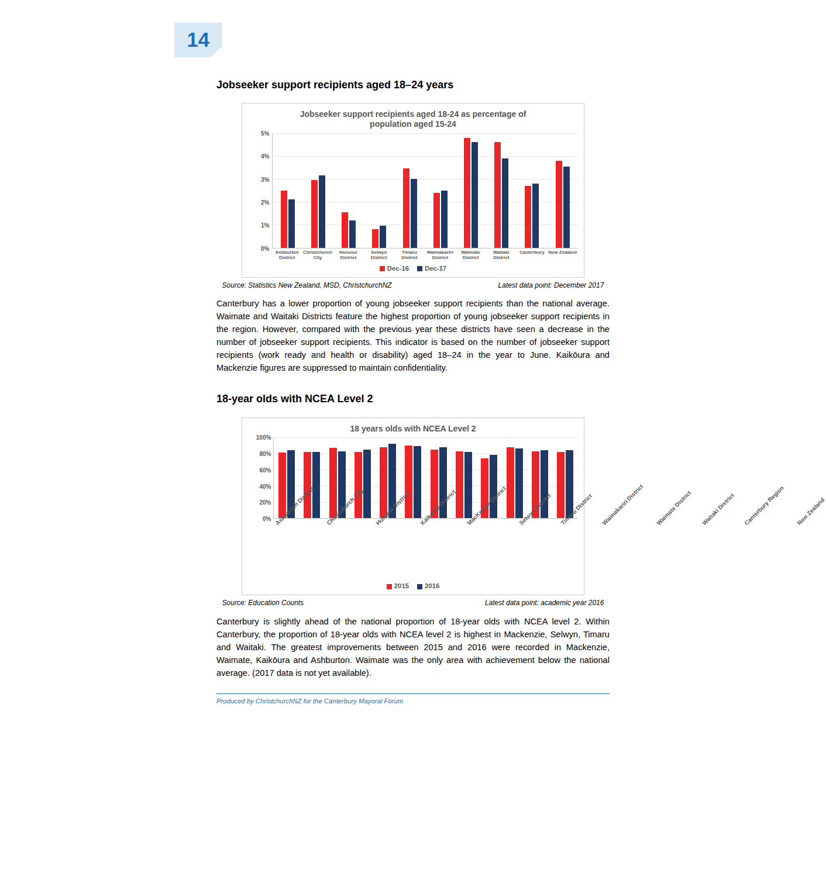14
Jobseeker support recipients aged 18–24 years
Jobseeker support recipients aged 18-24 as percentage of
population aged 15-24
5%
4%
3%
2%
1%
0%
Ashburton District
Christchurch City
Hurunui District
Selwyn District
Timaru District
Waimakariri District
Waimate District
Waitaki District
Canterbury
New Zealand
Dec-16
Dec-17
Source: Statistics New Zealand, MSD, ChristchurchNZ Latest data point: December 2017
Canterbury has a lower proportion of young jobseeker support recipients than the national average. Waimate and Waitaki Districts feature the highest proportion of young jobseeker support recipients in the region. However, compared with the previous year these districts have seen a decrease in the number of jobseeker support recipients. This indicator is based on the number of jobseeker support recipients (work ready and health or disability) aged 18–24 in the year to June. Kaikōura and Mackenzie figures are suppressed to maintain confidentiality.
18-year olds with NCEA Level 2
18 years olds with NCEA Level 2
100%
80%
60%
40%
20%
0%
Ashburton District
Christchurch City
Hurunui District
Kaikoura District
MacKenzie District
Selwyn District
Timaru District
Waimakariri District
Waimate District
Waitaki District
Canterbury Region
New Zealand
2015
2016
Source: Education Counts Latest data point: academic year 2016
Canterbury is slightly ahead of the national proportion of 18-year olds with NCEA level 2. Within Canterbury, the proportion of 18-year olds with NCEA level 2 is highest in Mackenzie, Selwyn, Timaru and Waitaki. The greatest improvements between 2015 and 2016 were recorded in Mackenzie, Waimate, Kaikōura and Ashburton. Waimate was the only area with achievement below the national average. (2017 data is not yet available).
Produced by ChristchurchNZ for the Canterbury Mayoral Forum